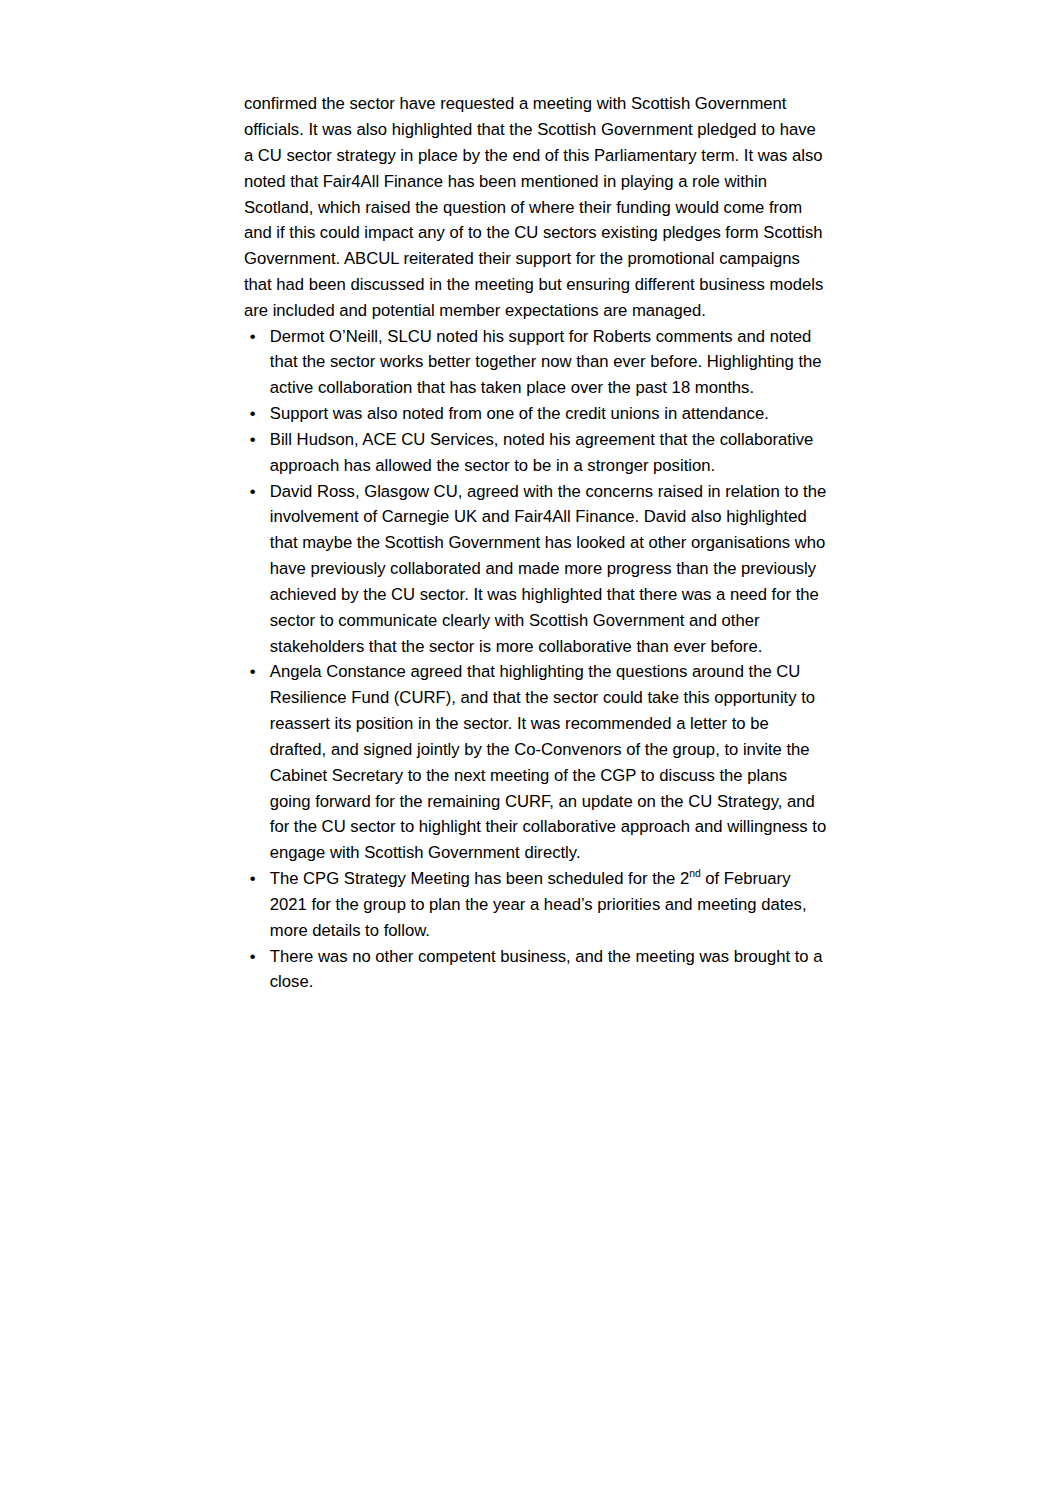confirmed the sector have requested a meeting with Scottish Government officials. It was also highlighted that the Scottish Government pledged to have a CU sector strategy in place by the end of this Parliamentary term. It was also noted that Fair4All Finance has been mentioned in playing a role within Scotland, which raised the question of where their funding would come from and if this could impact any of to the CU sectors existing pledges form Scottish Government. ABCUL reiterated their support for the promotional campaigns that had been discussed in the meeting but ensuring different business models are included and potential member expectations are managed.
Dermot O’Neill, SLCU noted his support for Roberts comments and noted that the sector works better together now than ever before. Highlighting the active collaboration that has taken place over the past 18 months.
Support was also noted from one of the credit unions in attendance.
Bill Hudson, ACE CU Services, noted his agreement that the collaborative approach has allowed the sector to be in a stronger position.
David Ross, Glasgow CU, agreed with the concerns raised in relation to the involvement of Carnegie UK and Fair4All Finance. David also highlighted that maybe the Scottish Government has looked at other organisations who have previously collaborated and made more progress than the previously achieved by the CU sector. It was highlighted that there was a need for the sector to communicate clearly with Scottish Government and other stakeholders that the sector is more collaborative than ever before.
Angela Constance agreed that highlighting the questions around the CU Resilience Fund (CURF), and that the sector could take this opportunity to reassert its position in the sector. It was recommended a letter to be drafted, and signed jointly by the Co-Convenors of the group, to invite the Cabinet Secretary to the next meeting of the CGP to discuss the plans going forward for the remaining CURF, an update on the CU Strategy, and for the CU sector to highlight their collaborative approach and willingness to engage with Scottish Government directly.
The CPG Strategy Meeting has been scheduled for the 2nd of February 2021 for the group to plan the year a head’s priorities and meeting dates, more details to follow.
There was no other competent business, and the meeting was brought to a close.